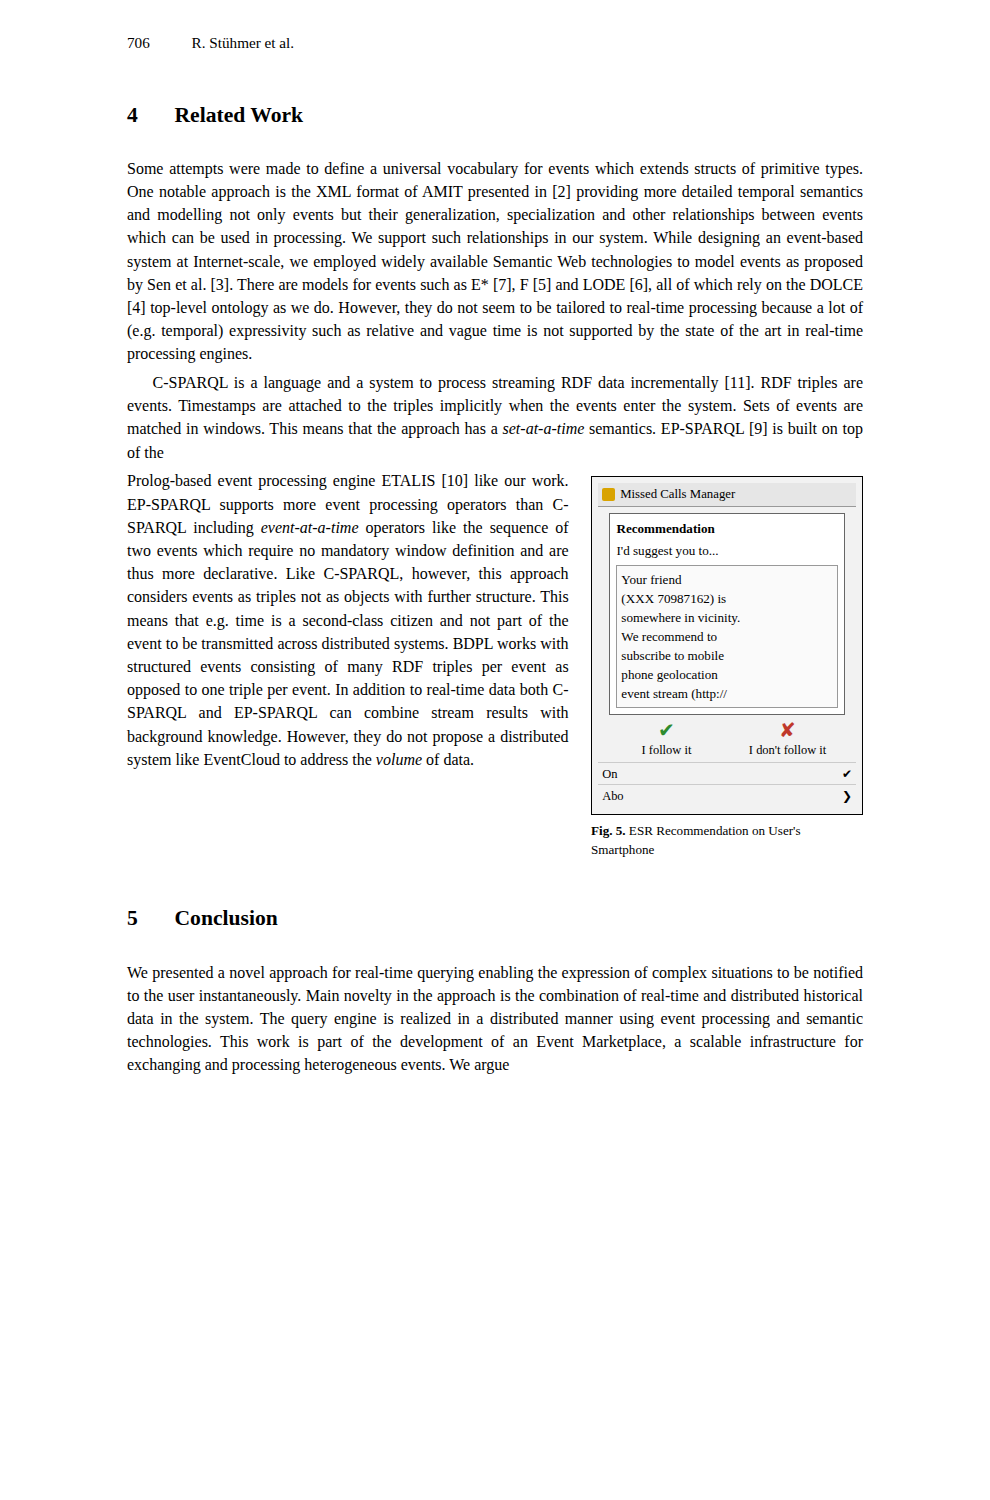706 R. Stühmer et al.
4 Related Work
Some attempts were made to define a universal vocabulary for events which extends structs of primitive types. One notable approach is the XML format of AMIT presented in [2] providing more detailed temporal semantics and modelling not only events but their generalization, specialization and other relationships between events which can be used in processing. We support such relationships in our system. While designing an event-based system at Internet-scale, we employed widely available Semantic Web technologies to model events as proposed by Sen et al. [3]. There are models for events such as E* [7], F [5] and LODE [6], all of which rely on the DOLCE [4] top-level ontology as we do. However, they do not seem to be tailored to real-time processing because a lot of (e.g. temporal) expressivity such as relative and vague time is not supported by the state of the art in real-time processing engines.
C-SPARQL is a language and a system to process streaming RDF data incrementally [11]. RDF triples are events. Timestamps are attached to the triples implicitly when the events enter the system. Sets of events are matched in windows. This means that the approach has a set-at-a-time semantics. EP-SPARQL [9] is built on top of the
Missed Calls Manager
Recommendation
I'd suggest you to...
Your friend
(XXX 70987162) is
somewhere in vicinity.
We recommend to
subscribe to mobile
phone geolocation
event stream (http://
✔
I follow it
✘
I don't follow it
On✔
Abo❯
Fig. 5. ESR Recommendation on User's Smartphone
Prolog-based event processing engine ETALIS [10] like our work. EP-SPARQL supports more event processing operators than C-SPARQL including event-at-a-time operators like the sequence of two events which require no mandatory window definition and are thus more declarative. Like C-SPARQL, however, this approach considers events as triples not as objects with further structure. This means that e.g. time is a second-class citizen and not part of the event to be transmitted across distributed systems. BDPL works with structured events consisting of many RDF triples per event as opposed to one triple per event. In addition to real-time data both C-SPARQL and EP-SPARQL can combine stream results with background knowledge. However, they do not propose a distributed system like EventCloud to address the volume of data.
5 Conclusion
We presented a novel approach for real-time querying enabling the expression of complex situations to be notified to the user instantaneously. Main novelty in the approach is the combination of real-time and distributed historical data in the system. The query engine is realized in a distributed manner using event processing and semantic technologies. This work is part of the development of an Event Marketplace, a scalable infrastructure for exchanging and processing heterogeneous events. We argue